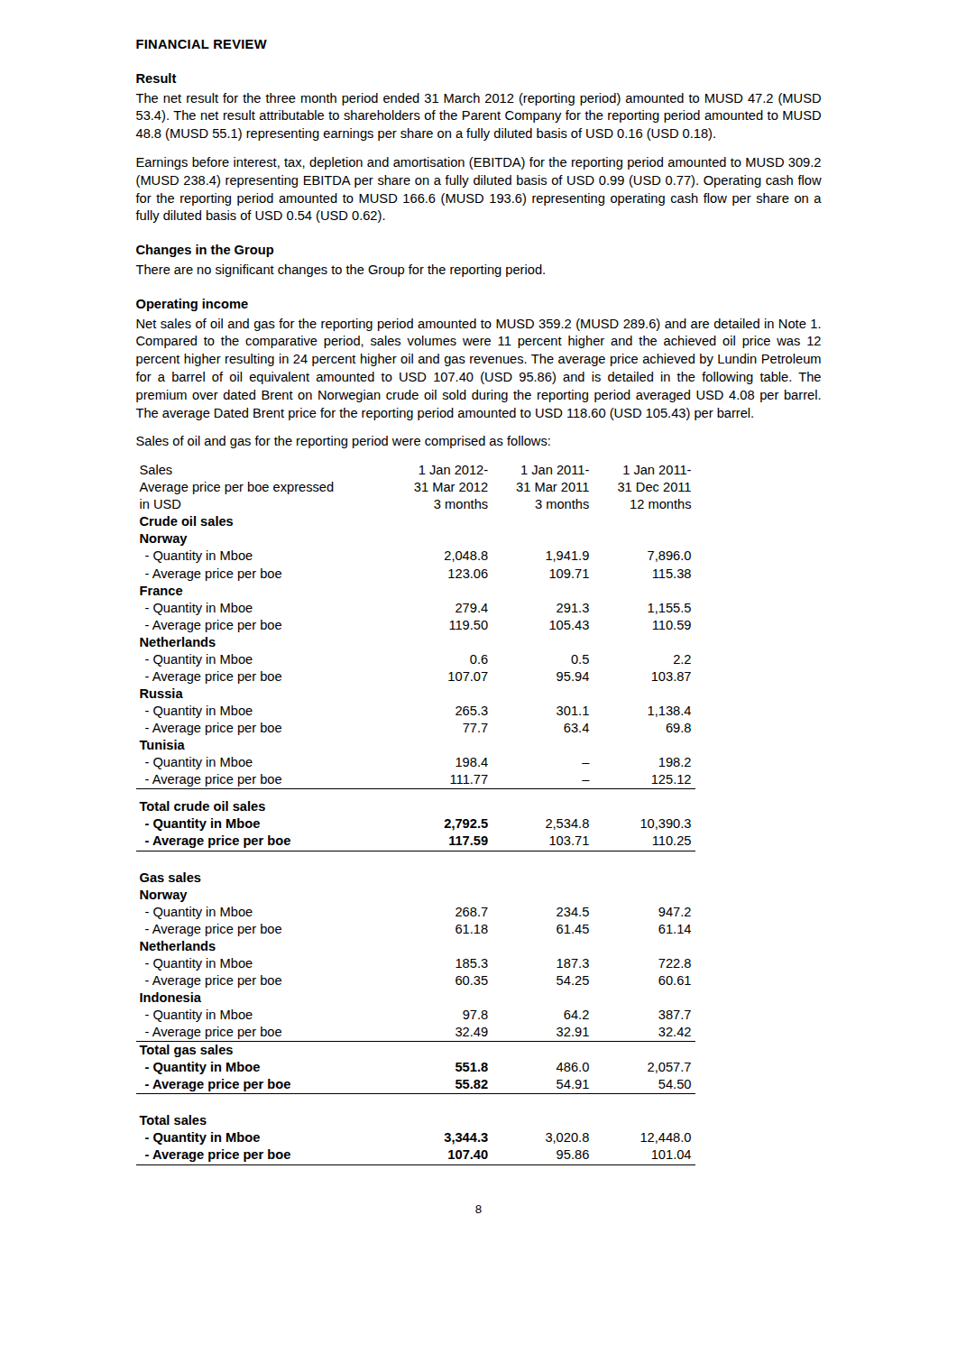FINANCIAL REVIEW
Result
The net result for the three month period ended 31 March 2012 (reporting period) amounted to MUSD 47.2 (MUSD 53.4). The net result attributable to shareholders of the Parent Company for the reporting period amounted to MUSD 48.8 (MUSD 55.1) representing earnings per share on a fully diluted basis of USD 0.16 (USD 0.18).
Earnings before interest, tax, depletion and amortisation (EBITDA) for the reporting period amounted to MUSD 309.2 (MUSD 238.4) representing EBITDA per share on a fully diluted basis of USD 0.99 (USD 0.77). Operating cash flow for the reporting period amounted to MUSD 166.6 (MUSD 193.6) representing operating cash flow per share on a fully diluted basis of USD 0.54 (USD 0.62).
Changes in the Group
There are no significant changes to the Group for the reporting period.
Operating income
Net sales of oil and gas for the reporting period amounted to MUSD 359.2 (MUSD 289.6) and are detailed in Note 1. Compared to the comparative period, sales volumes were 11 percent higher and the achieved oil price was 12 percent higher resulting in 24 percent higher oil and gas revenues. The average price achieved by Lundin Petroleum for a barrel of oil equivalent amounted to USD 107.40 (USD 95.86) and is detailed in the following table. The premium over dated Brent on Norwegian crude oil sold during the reporting period averaged USD 4.08 per barrel. The average Dated Brent price for the reporting period amounted to USD 118.60 (USD 105.43) per barrel.
Sales of oil and gas for the reporting period were comprised as follows:
| Sales | 1 Jan 2012- | 1 Jan 2011- | 1 Jan 2011- |
| --- | --- | --- | --- |
| Average price per boe expressed | 31 Mar 2012 | 31 Mar 2011 | 31 Dec 2011 |
| in USD | 3 months | 3 months | 12 months |
| Crude oil sales | | | |
| Norway | | | |
| - Quantity in Mboe | 2,048.8 | 1,941.9 | 7,896.0 |
| - Average price per boe | 123.06 | 109.71 | 115.38 |
| France | | | |
| - Quantity in Mboe | 279.4 | 291.3 | 1,155.5 |
| - Average price per boe | 119.50 | 105.43 | 110.59 |
| Netherlands | | | |
| - Quantity in Mboe | 0.6 | 0.5 | 2.2 |
| - Average price per boe | 107.07 | 95.94 | 103.87 |
| Russia | | | |
| - Quantity in Mboe | 265.3 | 301.1 | 1,138.4 |
| - Average price per boe | 77.7 | 63.4 | 69.8 |
| Tunisia | | | |
| - Quantity in Mboe | 198.4 | – | 198.2 |
| - Average price per boe | 111.77 | – | 125.12 |
| Total crude oil sales | | | |
| - Quantity in Mboe | 2,792.5 | 2,534.8 | 10,390.3 |
| - Average price per boe | 117.59 | 103.71 | 110.25 |
| Gas sales | | | |
| Norway | | | |
| - Quantity in Mboe | 268.7 | 234.5 | 947.2 |
| - Average price per boe | 61.18 | 61.45 | 61.14 |
| Netherlands | | | |
| - Quantity in Mboe | 185.3 | 187.3 | 722.8 |
| - Average price per boe | 60.35 | 54.25 | 60.61 |
| Indonesia | | | |
| - Quantity in Mboe | 97.8 | 64.2 | 387.7 |
| - Average price per boe | 32.49 | 32.91 | 32.42 |
| Total gas sales | | | |
| - Quantity in Mboe | 551.8 | 486.0 | 2,057.7 |
| - Average price per boe | 55.82 | 54.91 | 54.50 |
| Total sales | | | |
| - Quantity in Mboe | 3,344.3 | 3,020.8 | 12,448.0 |
| - Average price per boe | 107.40 | 95.86 | 101.04 |
8